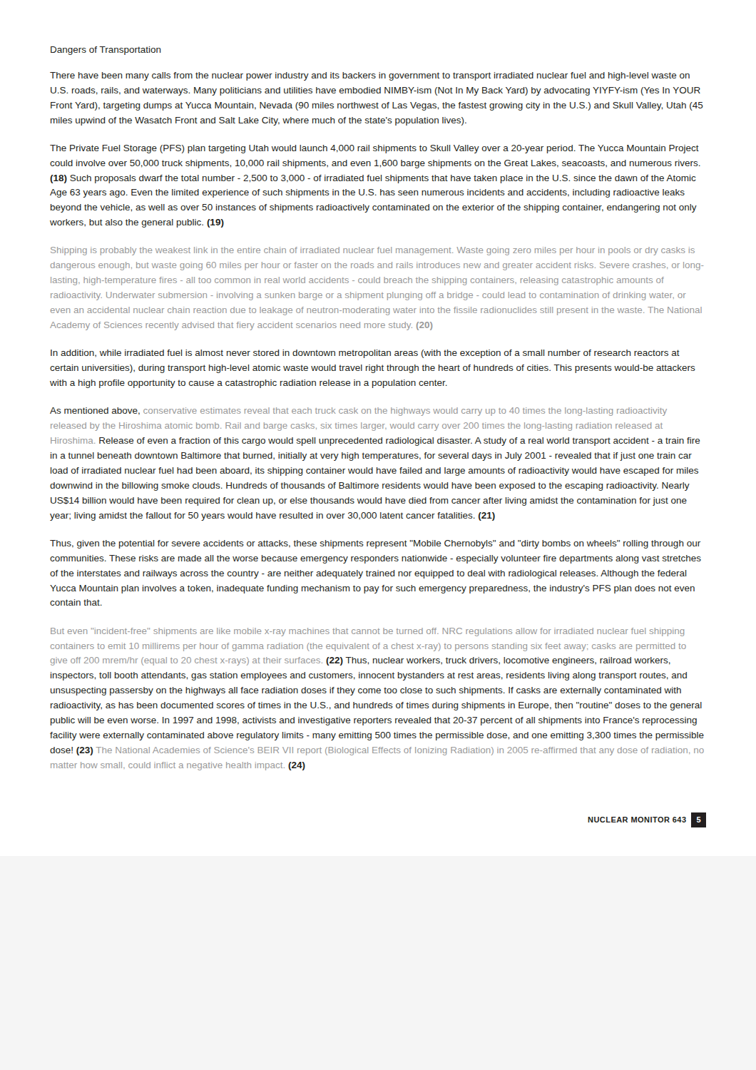Dangers of Transportation
There have been many calls from the nuclear power industry and its backers in government to transport irradiated nuclear fuel and high-level waste on U.S. roads, rails, and waterways. Many politicians and utilities have embodied NIMBY-ism (Not In My Back Yard) by advocating YIYFY-ism (Yes In YOUR Front Yard), targeting dumps at Yucca Mountain, Nevada (90 miles northwest of Las Vegas, the fastest growing city in the U.S.) and Skull Valley, Utah (45 miles upwind of the Wasatch Front and Salt Lake City, where much of the state's population lives).
The Private Fuel Storage (PFS) plan targeting Utah would launch 4,000 rail shipments to Skull Valley over a 20-year period. The Yucca Mountain Project could involve over 50,000 truck shipments, 10,000 rail shipments, and even 1,600 barge shipments on the Great Lakes, seacoasts, and numerous rivers. (18) Such proposals dwarf the total number - 2,500 to 3,000 - of irradiated fuel shipments that have taken place in the U.S. since the dawn of the Atomic Age 63 years ago. Even the limited experience of such shipments in the U.S. has seen numerous incidents and accidents, including radioactive leaks beyond the vehicle, as well as over 50 instances of shipments radioactively contaminated on the exterior of the shipping container, endangering not only workers, but also the general public. (19)
Shipping is probably the weakest link in the entire chain of irradiated nuclear fuel management. Waste going zero miles per hour in pools or dry casks is dangerous enough, but waste going 60 miles per hour or faster on the roads and rails introduces new and greater accident risks. Severe crashes, or long-lasting, high-temperature fires - all too common in real world accidents - could breach the shipping containers, releasing catastrophic amounts of radioactivity. Underwater submersion - involving a sunken barge or a shipment plunging off a bridge - could lead to contamination of drinking water, or even an accidental nuclear chain reaction due to leakage of neutron-moderating water into the fissile radionuclides still present in the waste. The National Academy of Sciences recently advised that fiery accident scenarios need more study. (20)
In addition, while irradiated fuel is almost never stored in downtown metropolitan areas (with the exception of a small number of research reactors at certain universities), during transport high-level atomic waste would travel right through the heart of hundreds of cities. This presents would-be attackers with a high profile opportunity to cause a catastrophic radiation release in a population center.
As mentioned above, conservative estimates reveal that each truck cask on the highways would carry up to 40 times the long-lasting radioactivity released by the Hiroshima atomic bomb. Rail and barge casks, six times larger, would carry over 200 times the long-lasting radiation released at Hiroshima. Release of even a fraction of this cargo would spell unprecedented radiological disaster. A study of a real world transport accident - a train fire in a tunnel beneath downtown Baltimore that burned, initially at very high temperatures, for several days in July 2001 - revealed that if just one train car load of irradiated nuclear fuel had been aboard, its shipping container would have failed and large amounts of radioactivity would have escaped for miles downwind in the billowing smoke clouds. Hundreds of thousands of Baltimore residents would have been exposed to the escaping radioactivity. Nearly US$14 billion would have been required for clean up, or else thousands would have died from cancer after living amidst the contamination for just one year; living amidst the fallout for 50 years would have resulted in over 30,000 latent cancer fatalities. (21)
Thus, given the potential for severe accidents or attacks, these shipments represent "Mobile Chernobyls" and "dirty bombs on wheels" rolling through our communities. These risks are made all the worse because emergency responders nationwide - especially volunteer fire departments along vast stretches of the interstates and railways across the country - are neither adequately trained nor equipped to deal with radiological releases. Although the federal Yucca Mountain plan involves a token, inadequate funding mechanism to pay for such emergency preparedness, the industry's PFS plan does not even contain that.
But even "incident-free" shipments are like mobile x-ray machines that cannot be turned off. NRC regulations allow for irradiated nuclear fuel shipping containers to emit 10 millirems per hour of gamma radiation (the equivalent of a chest x-ray) to persons standing six feet away; casks are permitted to give off 200 mrem/hr (equal to 20 chest x-rays) at their surfaces. (22) Thus, nuclear workers, truck drivers, locomotive engineers, railroad workers, inspectors, toll booth attendants, gas station employees and customers, innocent bystanders at rest areas, residents living along transport routes, and unsuspecting passersby on the highways all face radiation doses if they come too close to such shipments. If casks are externally contaminated with radioactivity, as has been documented scores of times in the U.S., and hundreds of times during shipments in Europe, then "routine" doses to the general public will be even worse. In 1997 and 1998, activists and investigative reporters revealed that 20-37 percent of all shipments into France's reprocessing facility were externally contaminated above regulatory limits - many emitting 500 times the permissible dose, and one emitting 3,300 times the permissible dose! (23) The National Academies of Science's BEIR VII report (Biological Effects of Ionizing Radiation) in 2005 re-affirmed that any dose of radiation, no matter how small, could inflict a negative health impact. (24)
NUCLEAR MONITOR 6435